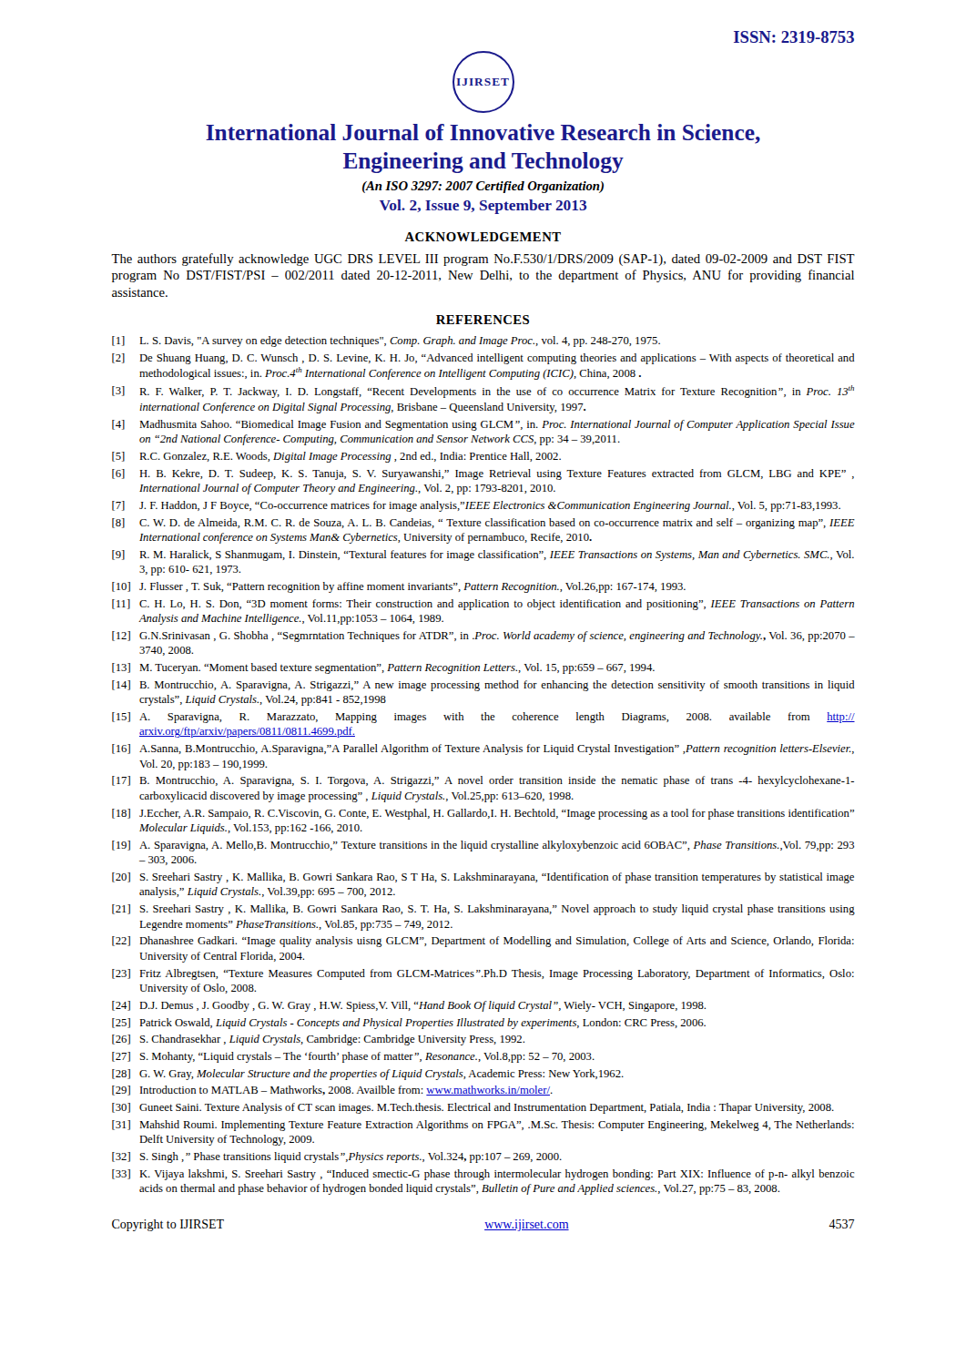ISSN: 2319-8753
IJIRSET
International Journal of Innovative Research in Science,
Engineering and Technology
(An ISO 3297: 2007 Certified Organization)
Vol. 2, Issue 9, September 2013
ACKNOWLEDGEMENT
The authors gratefully acknowledge UGC DRS LEVEL III program No.F.530/1/DRS/2009 (SAP-1), dated 09-02-2009 and DST FIST program No DST/FIST/PSI – 002/2011 dated 20-12-2011, New Delhi, to the department of Physics, ANU for providing financial assistance.
REFERENCES
L. S. Davis, "A survey on edge detection techniques", Comp. Graph. and Image Proc., vol. 4, pp. 248-270, 1975.
De Shuang Huang, D. C. Wunsch , D. S. Levine, K. H. Jo, “Advanced intelligent computing theories and applications – With aspects of theoretical and methodological issues:, in. Proc.4th International Conference on Intelligent Computing (ICIC), China, 2008 .
R. F. Walker, P. T. Jackway, I. D. Longstaff, “Recent Developments in the use of co occurrence Matrix for Texture Recognition”, in Proc. 13th international Conference on Digital Signal Processing, Brisbane – Queensland University, 1997.
Madhusmita Sahoo. “Biomedical Image Fusion and Segmentation using GLCM”, in. Proc. International Journal of Computer Application Special Issue on “2nd National Conference- Computing, Communication and Sensor Network CCS, pp: 34 – 39,2011.
R.C. Gonzalez, R.E. Woods, Digital Image Processing , 2nd ed., India: Prentice Hall, 2002.
H. B. Kekre, D. T. Sudeep, K. S. Tanuja, S. V. Suryawanshi,” Image Retrieval using Texture Features extracted from GLCM, LBG and KPE” , International Journal of Computer Theory and Engineering., Vol. 2, pp: 1793-8201, 2010.
J. F. Haddon, J F Boyce, “Co-occurrence matrices for image analysis,”IEEE Electronics &Communication Engineering Journal., Vol. 5, pp:71-83,1993.
C. W. D. de Almeida, R.M. C. R. de Souza, A. L. B. Candeias, “ Texture classification based on co-occurrence matrix and self – organizing map”, IEEE International conference on Systems Man& Cybernetics, University of pernambuco, Recife, 2010.
R. M. Haralick, S Shanmugam, I. Dinstein, “Textural features for image classification”, IEEE Transactions on Systems, Man and Cybernetics. SMC., Vol. 3, pp: 610- 621, 1973.
J. Flusser , T. Suk, “Pattern recognition by affine moment invariants”, Pattern Recognition., Vol.26,pp: 167-174, 1993.
C. H. Lo, H. S. Don, “3D moment forms: Their construction and application to object identification and positioning”, IEEE Transactions on Pattern Analysis and Machine Intelligence., Vol.11,pp:1053 – 1064, 1989.
G.N.Srinivasan , G. Shobha , “Segmrntation Techniques for ATDR”, in .Proc. World academy of science, engineering and Technology., Vol. 36, pp:2070 – 3740, 2008.
M. Tuceryan. “Moment based texture segmentation”, Pattern Recognition Letters., Vol. 15, pp:659 – 667, 1994.
B. Montrucchio, A. Sparavigna, A. Strigazzi,” A new image processing method for enhancing the detection sensitivity of smooth transitions in liquid crystals”, Liquid Crystals., Vol.24, pp:841 - 852,1998
A. Sparavigna, R. Marazzato, Mapping images with the coherence length Diagrams, 2008. available from http:// arxiv.org/ftp/arxiv/papers/0811/0811.4699.pdf.
A.Sanna, B.Montrucchio, A.Sparavigna,”A Parallel Algorithm of Texture Analysis for Liquid Crystal Investigation” ,Pattern recognition letters-Elsevier., Vol. 20, pp:183 – 190,1999.
B. Montrucchio, A. Sparavigna, S. I. Torgova, A. Strigazzi,” A novel order transition inside the nematic phase of trans -4- hexylcyclohexane-1-carboxylicacid discovered by image processing” , Liquid Crystals., Vol.25,pp: 613–620, 1998.
J.Eccher, A.R. Sampaio, R. C.Viscovin, G. Conte, E. Westphal, H. Gallardo,I. H. Bechtold, “Image processing as a tool for phase transitions identification” Molecular Liquids., Vol.153, pp:162 -166, 2010.
A. Sparavigna, A. Mello,B. Montrucchio,” Texture transitions in the liquid crystalline alkyloxybenzoic acid 6OBAC”, Phase Transitions.,Vol. 79,pp: 293 – 303, 2006.
S. Sreehari Sastry , K. Mallika, B. Gowri Sankara Rao, S T Ha, S. Lakshminarayana, “Identification of phase transition temperatures by statistical image analysis,” Liquid Crystals., Vol.39,pp: 695 – 700, 2012.
S. Sreehari Sastry , K. Mallika, B. Gowri Sankara Rao, S. T. Ha, S. Lakshminarayana,” Novel approach to study liquid crystal phase transitions using Legendre moments” PhaseTransitions., Vol.85, pp:735 – 749, 2012.
Dhanashree Gadkari. “Image quality analysis uisng GLCM”, Department of Modelling and Simulation, College of Arts and Science, Orlando, Florida: University of Central Florida, 2004.
Fritz Albregtsen, “Texture Measures Computed from GLCM-Matrices”.Ph.D Thesis, Image Processing Laboratory, Department of Informatics, Oslo: University of Oslo, 2008.
D.J. Demus , J. Goodby , G. W. Gray , H.W. Spiess,V. Vill, “Hand Book Of liquid Crystal”, Wiely- VCH, Singapore, 1998.
Patrick Oswald, Liquid Crystals - Concepts and Physical Properties Illustrated by experiments, London: CRC Press, 2006.
S. Chandrasekhar , Liquid Crystals, Cambridge: Cambridge University Press, 1992.
S. Mohanty, “Liquid crystals – The ‘fourth’ phase of matter”, Resonance., Vol.8,pp: 52 – 70, 2003.
G. W. Gray, Molecular Structure and the properties of Liquid Crystals, Academic Press: New York,1962.
Introduction to MATLAB – Mathworks, 2008. Availble from: www.mathworks.in/moler/.
Guneet Saini. Texture Analysis of CT scan images. M.Tech.thesis. Electrical and Instrumentation Department, Patiala, India : Thapar University, 2008.
Mahshid Roumi. Implementing Texture Feature Extraction Algorithms on FPGA”, .M.Sc. Thesis: Computer Engineering, Mekelweg 4, The Netherlands: Delft University of Technology, 2009.
S. Singh ,” Phase transitions liquid crystals”,Physics reports., Vol.324, pp:107 – 269, 2000.
K. Vijaya lakshmi, S. Sreehari Sastry , “Induced smectic-G phase through intermolecular hydrogen bonding: Part XIX: Influence of p-n- alkyl benzoic acids on thermal and phase behavior of hydrogen bonded liquid crystals”, Bulletin of Pure and Applied sciences., Vol.27, pp:75 – 83, 2008.
Copyright to IJIRSET www.ijirset.com 4537